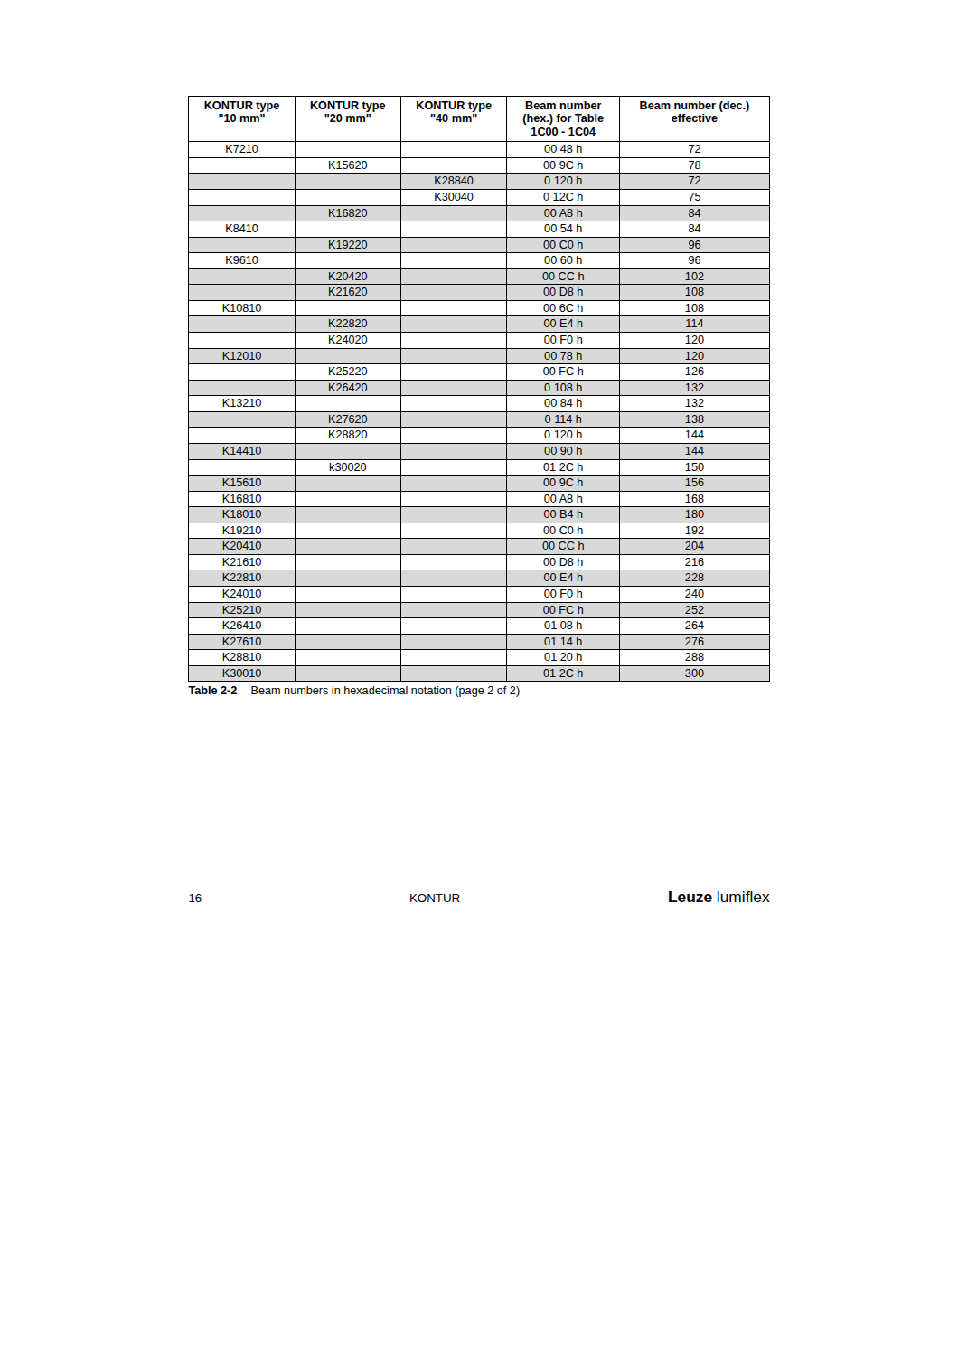| KONTUR type "10 mm" | KONTUR type "20 mm" | KONTUR type "40 mm" | Beam number (hex.) for Table 1C00 - 1C04 | Beam number (dec.) effective |
| --- | --- | --- | --- | --- |
| K7210 | | | 00 48 h | 72 |
| | K15620 | | 00 9C h | 78 |
| | | K28840 | 0 120 h | 72 |
| | | K30040 | 0 12C h | 75 |
| | K16820 | | 00 A8 h | 84 |
| K8410 | | | 00 54 h | 84 |
| | K19220 | | 00 C0 h | 96 |
| K9610 | | | 00 60 h | 96 |
| | K20420 | | 00 CC h | 102 |
| | K21620 | | 00 D8 h | 108 |
| K10810 | | | 00 6C h | 108 |
| | K22820 | | 00 E4 h | 114 |
| | K24020 | | 00 F0 h | 120 |
| K12010 | | | 00 78 h | 120 |
| | K25220 | | 00 FC h | 126 |
| | K26420 | | 0 108 h | 132 |
| K13210 | | | 00 84 h | 132 |
| | K27620 | | 0 114 h | 138 |
| | K28820 | | 0 120 h | 144 |
| K14410 | | | 00 90 h | 144 |
| | k30020 | | 01 2C h | 150 |
| K15610 | | | 00 9C h | 156 |
| K16810 | | | 00 A8 h | 168 |
| K18010 | | | 00 B4 h | 180 |
| K19210 | | | 00 C0 h | 192 |
| K20410 | | | 00 CC h | 204 |
| K21610 | | | 00 D8 h | 216 |
| K22810 | | | 00 E4 h | 228 |
| K24010 | | | 00 F0 h | 240 |
| K25210 | | | 00 FC h | 252 |
| K26410 | | | 01 08 h | 264 |
| K27610 | | | 01 14 h | 276 |
| K28810 | | | 01 20 h | 288 |
| K30010 | | | 01 2C h | 300 |
Table 2-2 Beam numbers in hexadecimal notation (page 2 of 2)
16
KONTUR
Leuze lumiflex